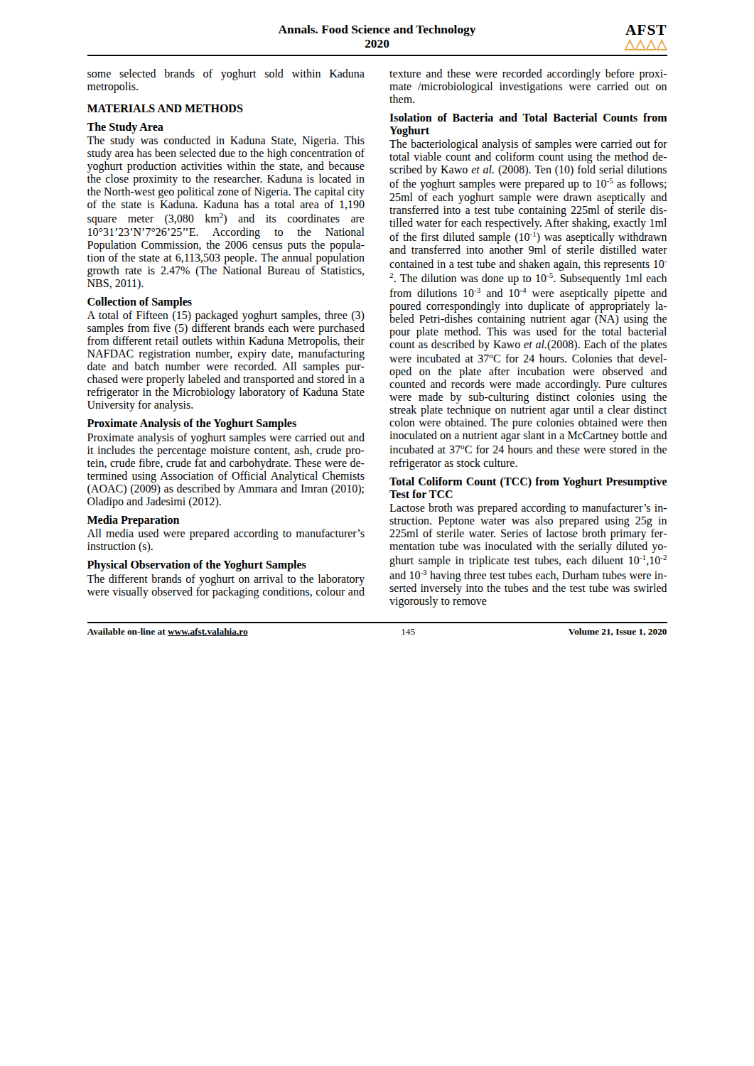AFST
△△△△
Annals. Food Science and Technology
2020
some selected brands of yoghurt sold within Kaduna metropolis.
MATERIALS AND METHODS
The Study Area
The study was conducted in Kaduna State, Nigeria. This study area has been selected due to the high concentration of yoghurt production activities within the state, and because the close proximity to the researcher. Kaduna is located in the North-west geo political zone of Nigeria. The capital city of the state is Kaduna. Kaduna has a total area of 1,190 square meter (3,080 km2) and its coordinates are 10°31’23’N’7°26’25’’E. According to the National Population Commission, the 2006 census puts the population of the state at 6,113,503 people. The annual population growth rate is 2.47% (The National Bureau of Statistics, NBS, 2011).
Collection of Samples
A total of Fifteen (15) packaged yoghurt samples, three (3) samples from five (5) different brands each were purchased from different retail outlets within Kaduna Metropolis, their NAFDAC registration number, expiry date, manufacturing date and batch number were recorded. All samples purchased were properly labeled and transported and stored in a refrigerator in the Microbiology laboratory of Kaduna State University for analysis.
Proximate Analysis of the Yoghurt Samples
Proximate analysis of yoghurt samples were carried out and it includes the percentage moisture content, ash, crude protein, crude fibre, crude fat and carbohydrate. These were determined using Association of Official Analytical Chemists (AOAC) (2009) as described by Ammara and Imran (2010); Oladipo and Jadesimi (2012).
Media Preparation
All media used were prepared according to manufacturer’s instruction (s).
Physical Observation of the Yoghurt Samples
The different brands of yoghurt on arrival to the laboratory were visually observed for packaging conditions, colour and texture and these were recorded accordingly before proximate /microbiological investigations were carried out on them.
Isolation of Bacteria and Total Bacterial Counts from Yoghurt
The bacteriological analysis of samples were carried out for total viable count and coliform count using the method described by Kawo et al. (2008). Ten (10) fold serial dilutions of the yoghurt samples were prepared up to 10-5 as follows; 25ml of each yoghurt sample were drawn aseptically and transferred into a test tube containing 225ml of sterile distilled water for each respectively. After shaking, exactly 1ml of the first diluted sample (10-1) was aseptically withdrawn and transferred into another 9ml of sterile distilled water contained in a test tube and shaken again, this represents 10-2. The dilution was done up to 10-5. Subsequently 1ml each from dilutions 10-3 and 10-4 were aseptically pipette and poured correspondingly into duplicate of appropriately labeled Petri-dishes containing nutrient agar (NA) using the pour plate method. This was used for the total bacterial count as described by Kawo et al.(2008). Each of the plates were incubated at 37oC for 24 hours. Colonies that developed on the plate after incubation were observed and counted and records were made accordingly. Pure cultures were made by sub-culturing distinct colonies using the streak plate technique on nutrient agar until a clear distinct colon were obtained. The pure colonies obtained were then inoculated on a nutrient agar slant in a McCartney bottle and incubated at 37oC for 24 hours and these were stored in the refrigerator as stock culture.
Total Coliform Count (TCC) from Yoghurt Presumptive Test for TCC
Lactose broth was prepared according to manufacturer’s instruction. Peptone water was also prepared using 25g in 225ml of sterile water. Series of lactose broth primary fermentation tube was inoculated with the serially diluted yoghurt sample in triplicate test tubes, each diluent 10-1,10-2 and 10-3 having three test tubes each, Durham tubes were inserted inversely into the tubes and the test tube was swirled vigorously to remove
Available on-line at www.afst.valahia.ro 145 Volume 21, Issue 1, 2020